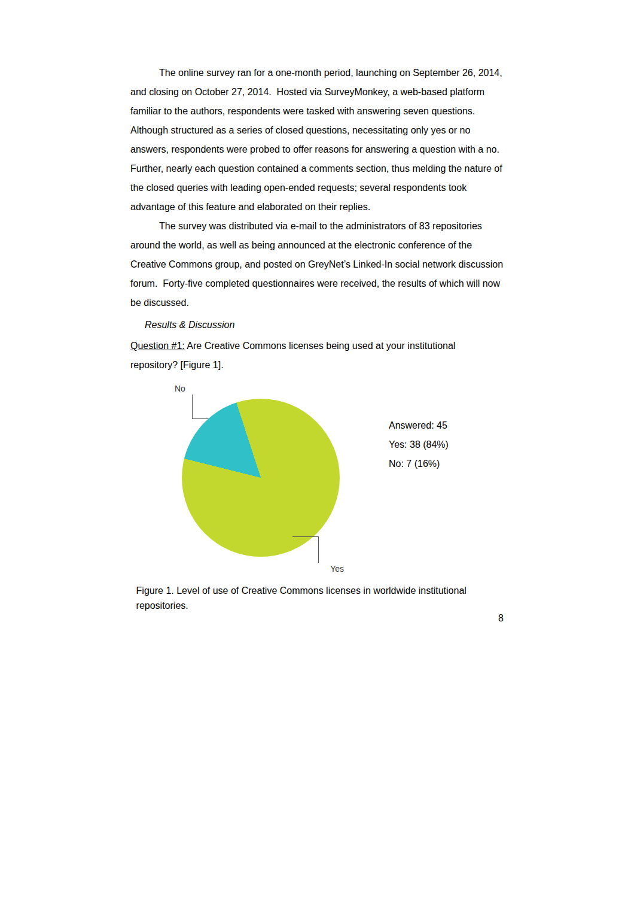The online survey ran for a one-month period, launching on September 26, 2014, and closing on October 27, 2014. Hosted via SurveyMonkey, a web-based platform familiar to the authors, respondents were tasked with answering seven questions. Although structured as a series of closed questions, necessitating only yes or no answers, respondents were probed to offer reasons for answering a question with a no. Further, nearly each question contained a comments section, thus melding the nature of the closed queries with leading open-ended requests; several respondents took advantage of this feature and elaborated on their replies.
The survey was distributed via e-mail to the administrators of 83 repositories around the world, as well as being announced at the electronic conference of the Creative Commons group, and posted on GreyNet’s Linked-In social network discussion forum. Forty-five completed questionnaires were received, the results of which will now be discussed.
Results & Discussion
Question #1: Are Creative Commons licenses being used at your institutional repository? [Figure 1].
No
Yes
Answered: 45
Yes: 38 (84%)
No: 7 (16%)
Figure 1. Level of use of Creative Commons licenses in worldwide institutional repositories.
8